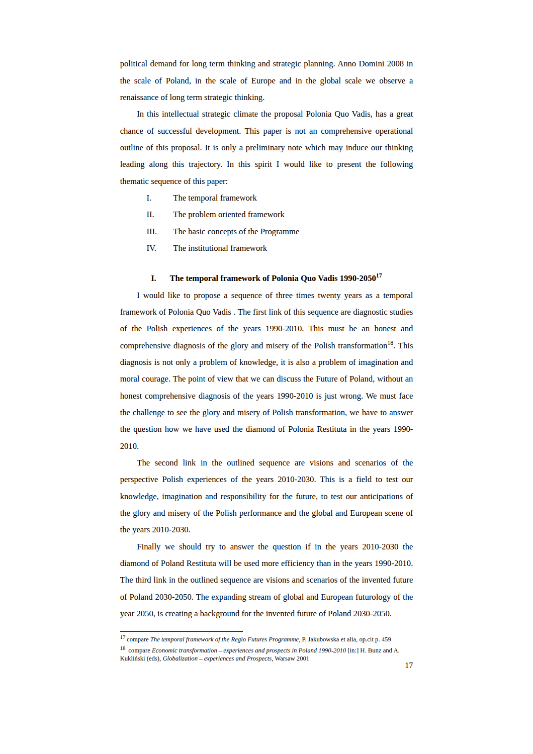political demand for long term thinking and strategic planning. Anno Domini 2008 in the scale of Poland, in the scale of Europe and in the global scale we observe a renaissance of long term strategic thinking.
In this intellectual strategic climate the proposal Polonia Quo Vadis, has a great chance of successful development. This paper is not an comprehensive operational outline of this proposal. It is only a preliminary note which may induce our thinking leading along this trajectory. In this spirit I would like to present the following thematic sequence of this paper:
I. The temporal framework
II. The problem oriented framework
III. The basic concepts of the Programme
IV. The institutional framework
I. The temporal framework of Polonia Quo Vadis 1990-205017
I would like to propose a sequence of three times twenty years as a temporal framework of Polonia Quo Vadis . The first link of this sequence are diagnostic studies of the Polish experiences of the years 1990-2010. This must be an honest and comprehensive diagnosis of the glory and misery of the Polish transformation18. This diagnosis is not only a problem of knowledge, it is also a problem of imagination and moral courage. The point of view that we can discuss the Future of Poland, without an honest comprehensive diagnosis of the years 1990-2010 is just wrong. We must face the challenge to see the glory and misery of Polish transformation, we have to answer the question how we have used the diamond of Polonia Restituta in the years 1990-2010.
The second link in the outlined sequence are visions and scenarios of the perspective Polish experiences of the years 2010-2030. This is a field to test our knowledge, imagination and responsibility for the future, to test our anticipations of the glory and misery of the Polish performance and the global and European scene of the years 2010-2030.
Finally we should try to answer the question if in the years 2010-2030 the diamond of Poland Restituta will be used more efficiency than in the years 1990-2010. The third link in the outlined sequence are visions and scenarios of the invented future of Poland 2030-2050. The expanding stream of global and European futurology of the year 2050, is creating a background for the invented future of Poland 2030-2050.
17compare The temporal framework of the Regio Futures Programme, P. Jakubowska et alia, op.cit p. 459
18 compare Economic transformation – experiences and prospects in Poland 1990-2010 [in:] H. Bunz and A. Kukliński (eds), Globalization – experiences and Prospects, Warsaw 2001
17